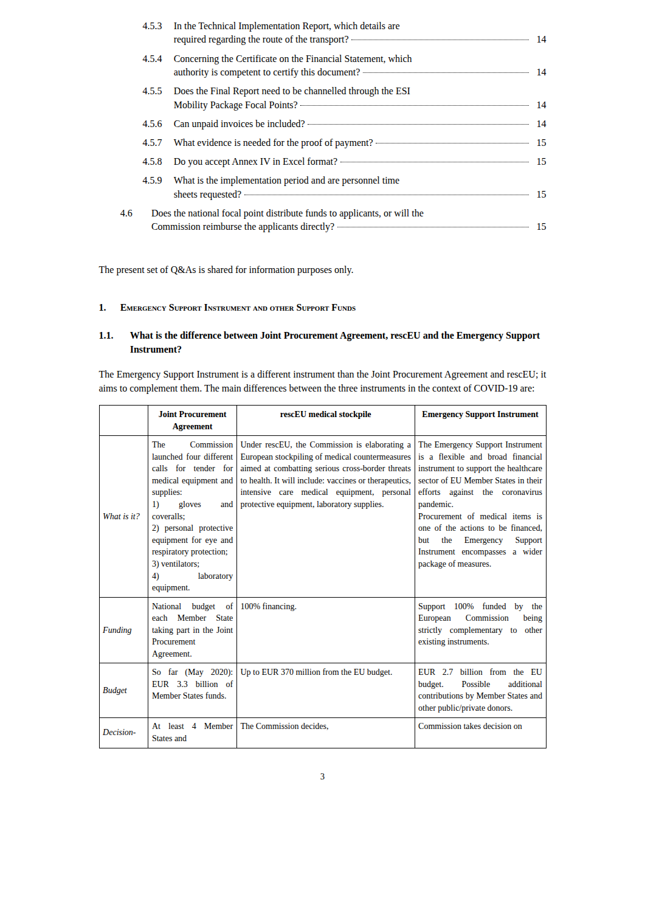4.5.3 In the Technical Implementation Report, which details are
required regarding the route of the transport? 14
4.5.4 Concerning the Certificate on the Financial Statement, which
authority is competent to certify this document? 14
4.5.5 Does the Final Report need to be channelled through the ESI
Mobility Package Focal Points? 14
4.5.6 Can unpaid invoices be included? 14
4.5.7 What evidence is needed for the proof of payment? 15
4.5.8 Do you accept Annex IV in Excel format? 15
4.5.9 What is the implementation period and are personnel time
sheets requested? 15
4.6 Does the national focal point distribute funds to applicants, or will the
Commission reimburse the applicants directly? 15
The present set of Q&As is shared for information purposes only.
1. Emergency Support Instrument and other Support Funds
1.1. What is the difference between Joint Procurement Agreement, rescEU and the Emergency Support Instrument?
The Emergency Support Instrument is a different instrument than the Joint Procurement Agreement and rescEU; it aims to complement them. The main differences between the three instruments in the context of COVID-19 are:
| | Joint Procurement Agreement | rescEU medical stockpile | Emergency Support Instrument |
| --- | --- | --- | --- |
| What is it? | The Commission launched four different calls for tender for medical equipment and supplies: 1) gloves and coveralls; 2) personal protective equipment for eye and respiratory protection; 3) ventilators; 4) laboratory equipment. | Under rescEU, the Commission is elaborating a European stockpiling of medical countermeasures aimed at combatting serious cross-border threats to health. It will include: vaccines or therapeutics, intensive care medical equipment, personal protective equipment, laboratory supplies. | The Emergency Support Instrument is a flexible and broad financial instrument to support the healthcare sector of EU Member States in their efforts against the coronavirus pandemic. Procurement of medical items is one of the actions to be financed, but the Emergency Support Instrument encompasses a wider package of measures. |
| Funding | National budget of each Member State taking part in the Joint Procurement Agreement. | 100% financing. | Support 100% funded by the European Commission being strictly complementary to other existing instruments. |
| Budget | So far (May 2020): EUR 3.3 billion of Member States funds. | Up to EUR 370 million from the EU budget. | EUR 2.7 billion from the EU budget. Possible additional contributions by Member States and other public/private donors. |
| Decision- | At least 4 Member States and | The Commission decides, | Commission takes decision on |
3